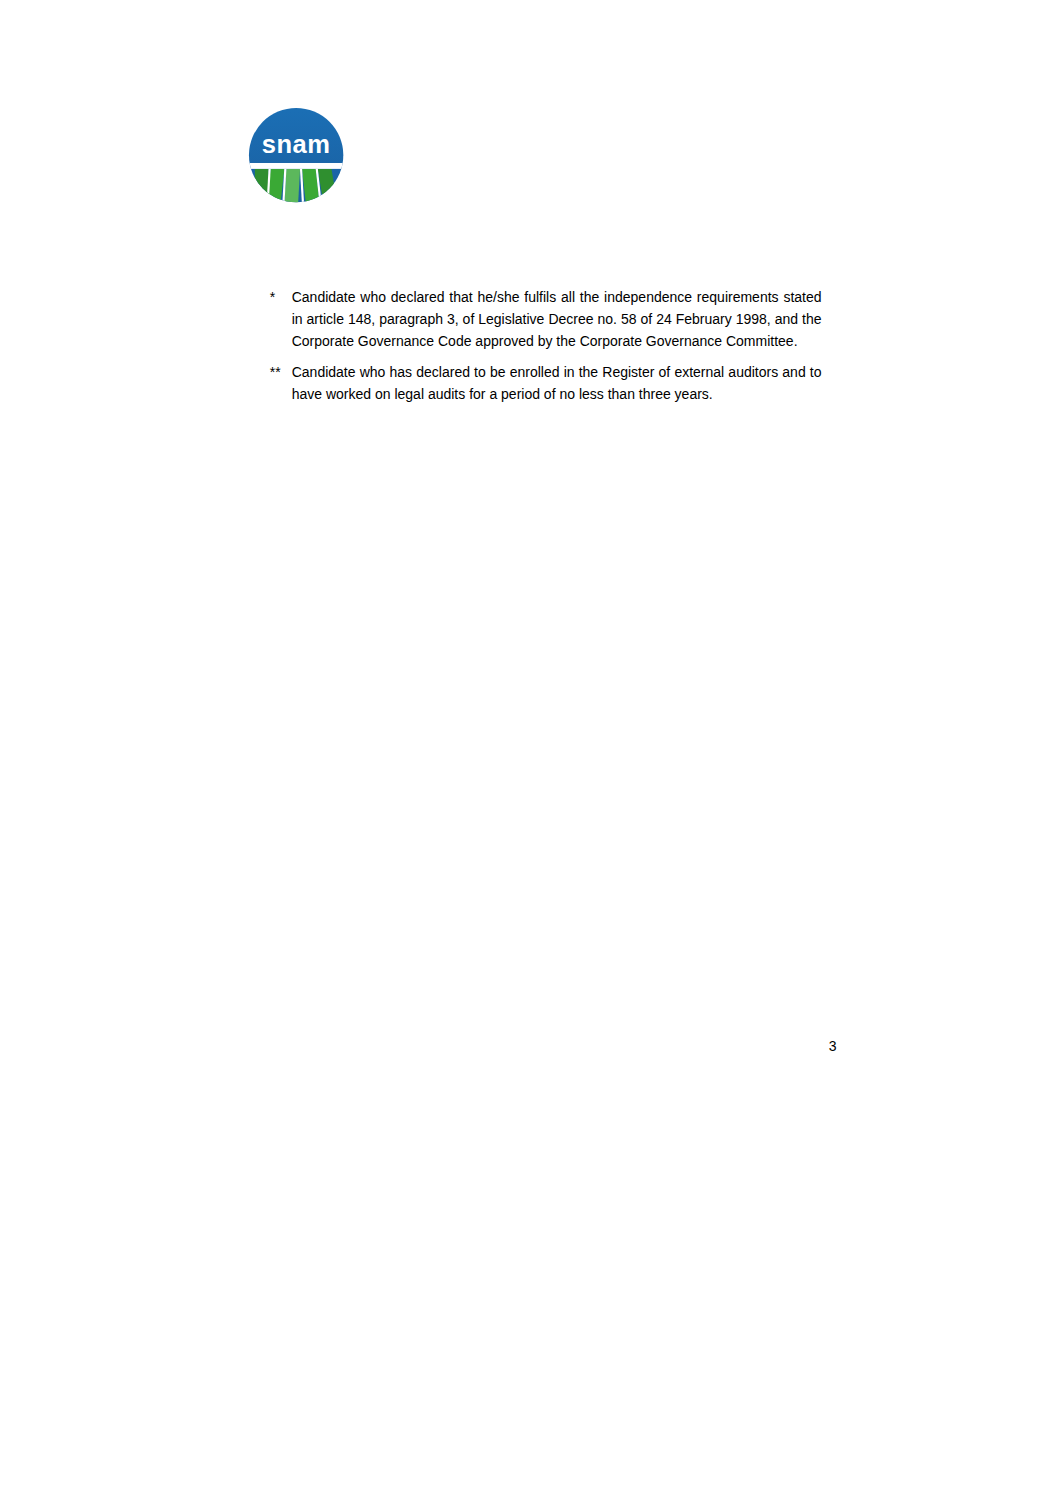snam
*
Candidate who declared that he/she fulfils all the independence requirements stated in article 148, paragraph 3, of Legislative Decree no. 58 of 24 February 1998, and the Corporate Governance Code approved by the Corporate Governance Committee.
**
Candidate who has declared to be enrolled in the Register of external auditors and to have worked on legal audits for a period of no less than three years.
3